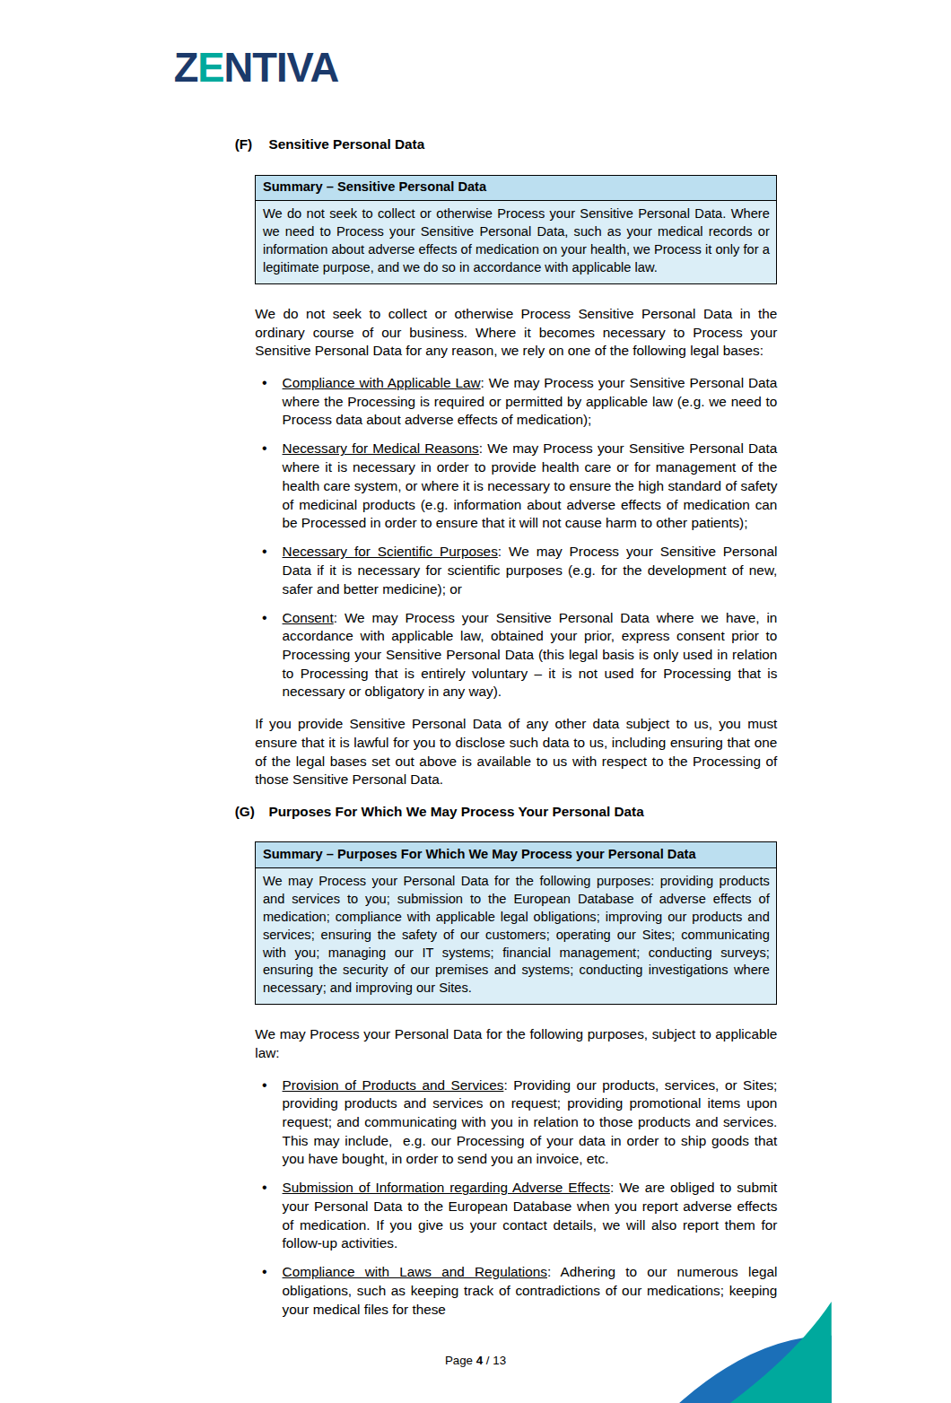ZENTIVA
(F) Sensitive Personal Data
Summary – Sensitive Personal Data
We do not seek to collect or otherwise Process your Sensitive Personal Data. Where we need to Process your Sensitive Personal Data, such as your medical records or information about adverse effects of medication on your health, we Process it only for a legitimate purpose, and we do so in accordance with applicable law.
We do not seek to collect or otherwise Process Sensitive Personal Data in the ordinary course of our business. Where it becomes necessary to Process your Sensitive Personal Data for any reason, we rely on one of the following legal bases:
Compliance with Applicable Law: We may Process your Sensitive Personal Data where the Processing is required or permitted by applicable law (e.g. we need to Process data about adverse effects of medication);
Necessary for Medical Reasons: We may Process your Sensitive Personal Data where it is necessary in order to provide health care or for management of the health care system, or where it is necessary to ensure the high standard of safety of medicinal products (e.g. information about adverse effects of medication can be Processed in order to ensure that it will not cause harm to other patients);
Necessary for Scientific Purposes: We may Process your Sensitive Personal Data if it is necessary for scientific purposes (e.g. for the development of new, safer and better medicine); or
Consent: We may Process your Sensitive Personal Data where we have, in accordance with applicable law, obtained your prior, express consent prior to Processing your Sensitive Personal Data (this legal basis is only used in relation to Processing that is entirely voluntary – it is not used for Processing that is necessary or obligatory in any way).
If you provide Sensitive Personal Data of any other data subject to us, you must ensure that it is lawful for you to disclose such data to us, including ensuring that one of the legal bases set out above is available to us with respect to the Processing of those Sensitive Personal Data.
(G) Purposes For Which We May Process Your Personal Data
Summary – Purposes For Which We May Process your Personal Data
We may Process your Personal Data for the following purposes: providing products and services to you; submission to the European Database of adverse effects of medication; compliance with applicable legal obligations; improving our products and services; ensuring the safety of our customers; operating our Sites; communicating with you; managing our IT systems; financial management; conducting surveys; ensuring the security of our premises and systems; conducting investigations where necessary; and improving our Sites.
We may Process your Personal Data for the following purposes, subject to applicable law:
Provision of Products and Services: Providing our products, services, or Sites; providing products and services on request; providing promotional items upon request; and communicating with you in relation to those products and services. This may include, e.g. our Processing of your data in order to ship goods that you have bought, in order to send you an invoice, etc.
Submission of Information regarding Adverse Effects: We are obliged to submit your Personal Data to the European Database when you report adverse effects of medication. If you give us your contact details, we will also report them for follow-up activities.
Compliance with Laws and Regulations: Adhering to our numerous legal obligations, such as keeping track of contradictions of our medications; keeping your medical files for these
Page 4 / 13